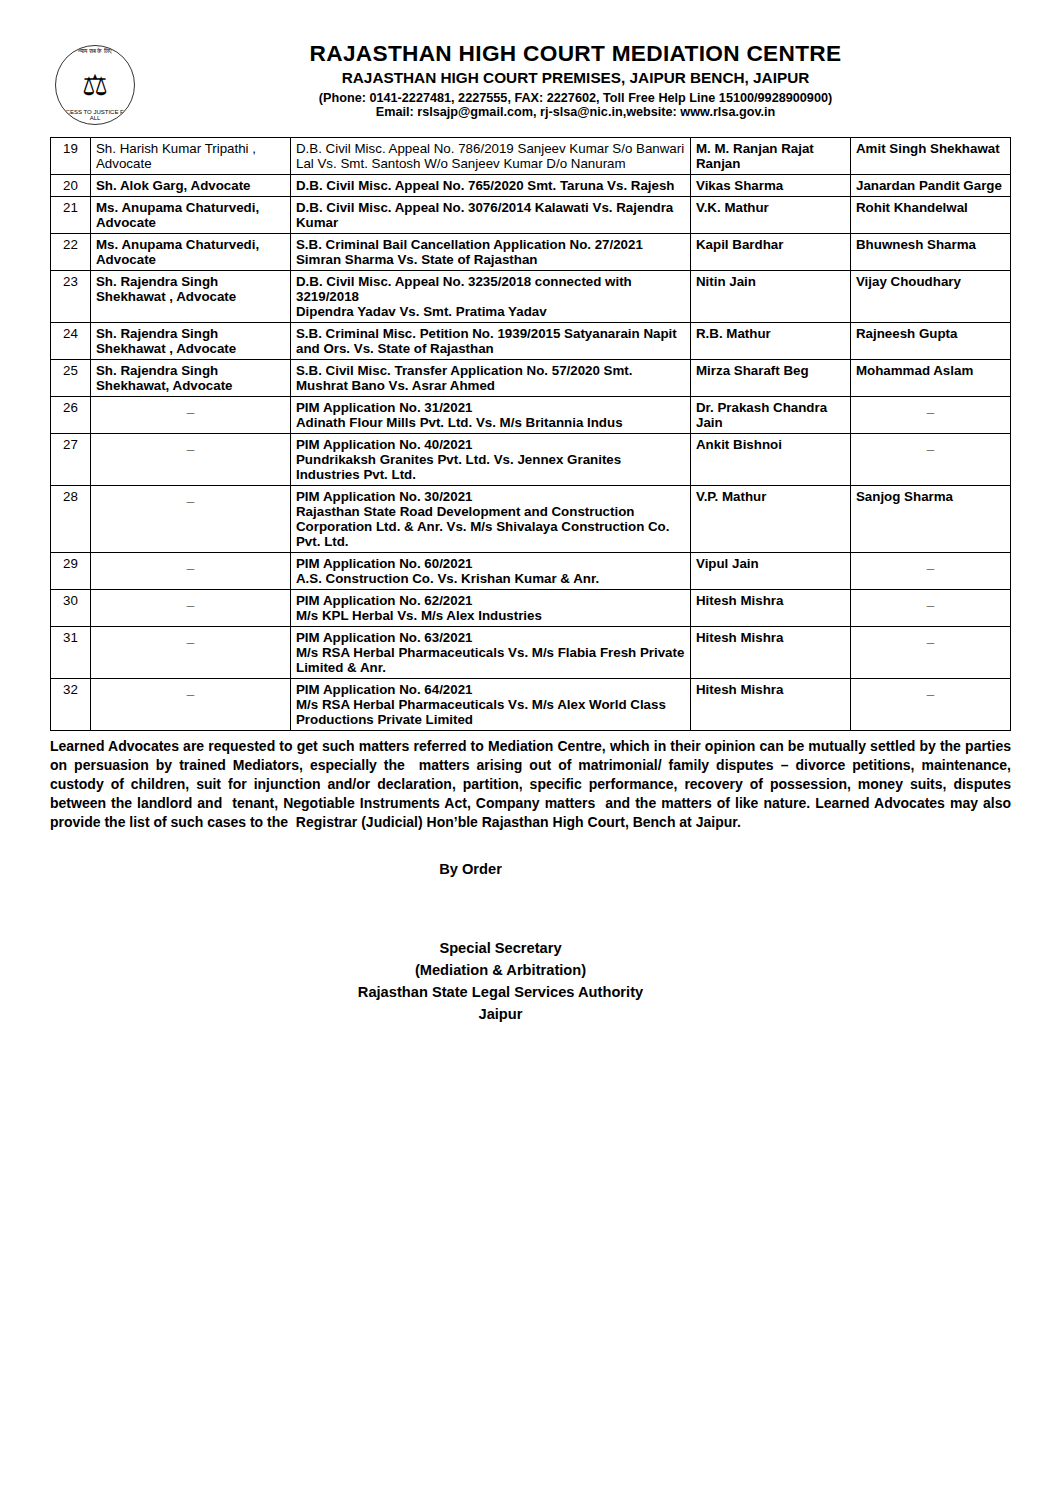न्याय सब के लिए ⚖ ACCESS TO JUSTICE FOR ALL
RAJASTHAN HIGH COURT MEDIATION CENTRE
RAJASTHAN HIGH COURT PREMISES, JAIPUR BENCH, JAIPUR
(Phone: 0141-2227481, 2227555, FAX: 2227602, Toll Free Help Line 15100/9928900900)
Email: rslsajp@gmail.com, rj-slsa@nic.in,website: www.rlsa.gov.in
| 19 | Sh. Harish Kumar Tripathi , Advocate | D.B. Civil Misc. Appeal No. 786/2019 Sanjeev Kumar S/o Banwari Lal Vs. Smt. Santosh W/o Sanjeev Kumar D/o Nanuram | M. M. Ranjan Rajat Ranjan | Amit Singh Shekhawat |
| 20 | Sh. Alok Garg, Advocate | D.B. Civil Misc. Appeal No. 765/2020 Smt. Taruna Vs. Rajesh | Vikas Sharma | Janardan Pandit Garge |
| 21 | Ms. Anupama Chaturvedi, Advocate | D.B. Civil Misc. Appeal No. 3076/2014 Kalawati Vs. Rajendra Kumar | V.K. Mathur | Rohit Khandelwal |
| 22 | Ms. Anupama Chaturvedi, Advocate | S.B. Criminal Bail Cancellation Application No. 27/2021 Simran Sharma Vs. State of Rajasthan | Kapil Bardhar | Bhuwnesh Sharma |
| 23 | Sh. Rajendra Singh Shekhawat , Advocate | D.B. Civil Misc. Appeal No. 3235/2018 connected with 3219/2018 Dipendra Yadav Vs. Smt. Pratima Yadav | Nitin Jain | Vijay Choudhary |
| 24 | Sh. Rajendra Singh Shekhawat , Advocate | S.B. Criminal Misc. Petition No. 1939/2015 Satyanarain Napit and Ors. Vs. State of Rajasthan | R.B. Mathur | Rajneesh Gupta |
| 25 | Sh. Rajendra Singh Shekhawat, Advocate | S.B. Civil Misc. Transfer Application No. 57/2020 Smt. Mushrat Bano Vs. Asrar Ahmed | Mirza Sharaft Beg | Mohammad Aslam |
| 26 | _ | PIM Application No. 31/2021 Adinath Flour Mills Pvt. Ltd. Vs. M/s Britannia Indus | Dr. Prakash Chandra Jain | _ |
| 27 | _ | PIM Application No. 40/2021 Pundrikaksh Granites Pvt. Ltd. Vs. Jennex Granites Industries Pvt. Ltd. | Ankit Bishnoi | _ |
| 28 | _ | PIM Application No. 30/2021 Rajasthan State Road Development and Construction Corporation Ltd. & Anr. Vs. M/s Shivalaya Construction Co. Pvt. Ltd. | V.P. Mathur | Sanjog Sharma |
| 29 | _ | PIM Application No. 60/2021 A.S. Construction Co. Vs. Krishan Kumar & Anr. | Vipul Jain | _ |
| 30 | _ | PIM Application No. 62/2021 M/s KPL Herbal Vs. M/s Alex Industries | Hitesh Mishra | _ |
| 31 | _ | PIM Application No. 63/2021 M/s RSA Herbal Pharmaceuticals Vs. M/s Flabia Fresh Private Limited & Anr. | Hitesh Mishra | _ |
| 32 | _ | PIM Application No. 64/2021 M/s RSA Herbal Pharmaceuticals Vs. M/s Alex World Class Productions Private Limited | Hitesh Mishra | _ |
Learned Advocates are requested to get such matters referred to Mediation Centre, which in their opinion can be mutually settled by the parties on persuasion by trained Mediators, especially the matters arising out of matrimonial/ family disputes – divorce petitions, maintenance, custody of children, suit for injunction and/or declaration, partition, specific performance, recovery of possession, money suits, disputes between the landlord and tenant, Negotiable Instruments Act, Company matters and the matters of like nature. Learned Advocates may also provide the list of such cases to the Registrar (Judicial) Hon’ble Rajasthan High Court, Bench at Jaipur.
By Order
Special Secretary
(Mediation & Arbitration)
Rajasthan State Legal Services Authority
Jaipur